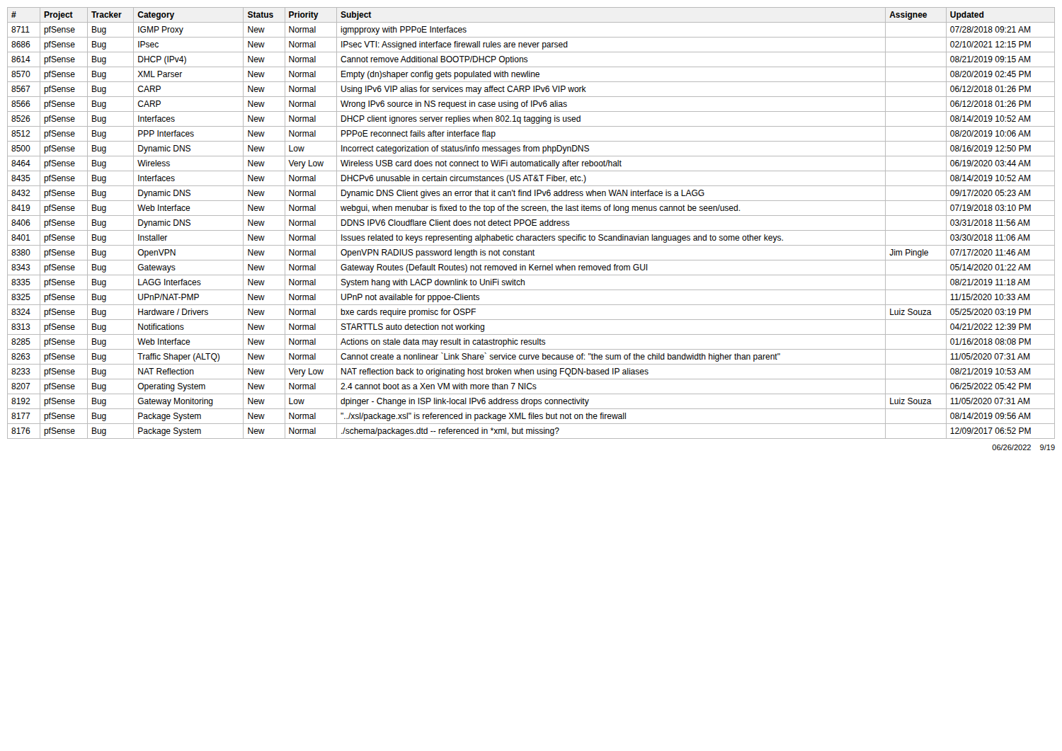| # | Project | Tracker | Category | Status | Priority | Subject | Assignee | Updated |
| --- | --- | --- | --- | --- | --- | --- | --- | --- |
| 8711 | pfSense | Bug | IGMP Proxy | New | Normal | igmpproxy with PPPoE Interfaces | | 07/28/2018 09:21 AM |
| 8686 | pfSense | Bug | IPsec | New | Normal | IPsec VTI: Assigned interface firewall rules are never parsed | | 02/10/2021 12:15 PM |
| 8614 | pfSense | Bug | DHCP (IPv4) | New | Normal | Cannot remove Additional BOOTP/DHCP Options | | 08/21/2019 09:15 AM |
| 8570 | pfSense | Bug | XML Parser | New | Normal | Empty (dn)shaper config gets populated with newline | | 08/20/2019 02:45 PM |
| 8567 | pfSense | Bug | CARP | New | Normal | Using IPv6 VIP alias for services may affect CARP IPv6 VIP work | | 06/12/2018 01:26 PM |
| 8566 | pfSense | Bug | CARP | New | Normal | Wrong IPv6 source in NS request in case using of IPv6 alias | | 06/12/2018 01:26 PM |
| 8526 | pfSense | Bug | Interfaces | New | Normal | DHCP client ignores server replies when 802.1q tagging is used | | 08/14/2019 10:52 AM |
| 8512 | pfSense | Bug | PPP Interfaces | New | Normal | PPPoE reconnect fails after interface flap | | 08/20/2019 10:06 AM |
| 8500 | pfSense | Bug | Dynamic DNS | New | Low | Incorrect categorization of status/info messages from phpDynDNS | | 08/16/2019 12:50 PM |
| 8464 | pfSense | Bug | Wireless | New | Very Low | Wireless USB card does not connect to WiFi automatically after reboot/halt | | 06/19/2020 03:44 AM |
| 8435 | pfSense | Bug | Interfaces | New | Normal | DHCPv6 unusable in certain circumstances (US AT&T Fiber, etc.) | | 08/14/2019 10:52 AM |
| 8432 | pfSense | Bug | Dynamic DNS | New | Normal | Dynamic DNS Client gives an error that it can't find IPv6 address when WAN interface is a LAGG | | 09/17/2020 05:23 AM |
| 8419 | pfSense | Bug | Web Interface | New | Normal | webgui, when menubar is fixed to the top of the screen, the last items of long menus cannot be seen/used. | | 07/19/2018 03:10 PM |
| 8406 | pfSense | Bug | Dynamic DNS | New | Normal | DDNS IPV6 Cloudflare Client does not detect PPOE address | | 03/31/2018 11:56 AM |
| 8401 | pfSense | Bug | Installer | New | Normal | Issues related to keys representing alphabetic characters specific to Scandinavian languages and to some other keys. | | 03/30/2018 11:06 AM |
| 8380 | pfSense | Bug | OpenVPN | New | Normal | OpenVPN RADIUS password length is not constant | Jim Pingle | 07/17/2020 11:46 AM |
| 8343 | pfSense | Bug | Gateways | New | Normal | Gateway Routes (Default Routes) not removed in Kernel when removed from GUI | | 05/14/2020 01:22 AM |
| 8335 | pfSense | Bug | LAGG Interfaces | New | Normal | System hang with LACP downlink to UniFi switch | | 08/21/2019 11:18 AM |
| 8325 | pfSense | Bug | UPnP/NAT-PMP | New | Normal | UPnP not available for pppoe-Clients | | 11/15/2020 10:33 AM |
| 8324 | pfSense | Bug | Hardware / Drivers | New | Normal | bxe cards require promisc for OSPF | Luiz Souza | 05/25/2020 03:19 PM |
| 8313 | pfSense | Bug | Notifications | New | Normal | STARTTLS auto detection not working | | 04/21/2022 12:39 PM |
| 8285 | pfSense | Bug | Web Interface | New | Normal | Actions on stale data may result in catastrophic results | | 01/16/2018 08:08 PM |
| 8263 | pfSense | Bug | Traffic Shaper (ALTQ) | New | Normal | Cannot create a nonlinear `Link Share` service curve because of: "the sum of the child bandwidth higher than parent" | | 11/05/2020 07:31 AM |
| 8233 | pfSense | Bug | NAT Reflection | New | Very Low | NAT reflection back to originating host broken when using FQDN-based IP aliases | | 08/21/2019 10:53 AM |
| 8207 | pfSense | Bug | Operating System | New | Normal | 2.4 cannot boot as a Xen VM with more than 7 NICs | | 06/25/2022 05:42 PM |
| 8192 | pfSense | Bug | Gateway Monitoring | New | Low | dpinger - Change in ISP link-local IPv6 address drops connectivity | Luiz Souza | 11/05/2020 07:31 AM |
| 8177 | pfSense | Bug | Package System | New | Normal | "../xsl/package.xsl" is referenced in package XML files but not on the firewall | | 08/14/2019 09:56 AM |
| 8176 | pfSense | Bug | Package System | New | Normal | ./schema/packages.dtd -- referenced in *xml, but missing? | | 12/09/2017 06:52 PM |
06/26/2022 9/19